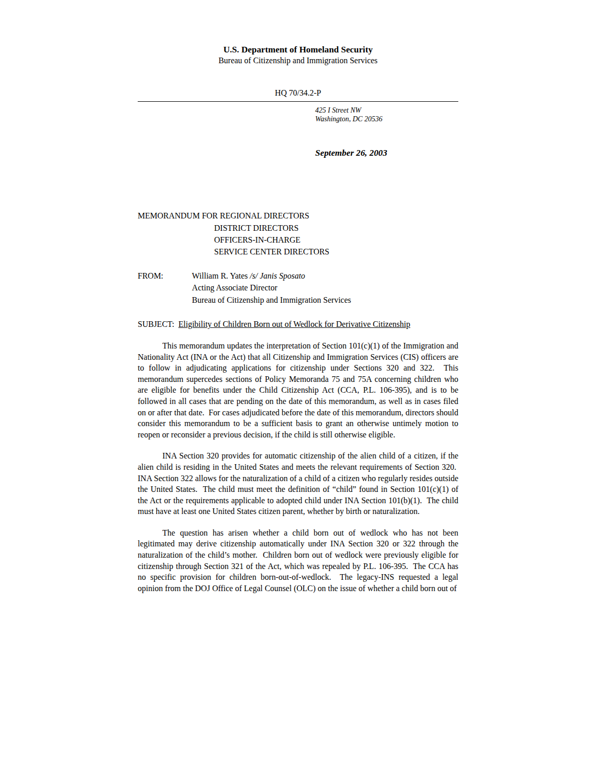U.S. Department of Homeland Security
Bureau of Citizenship and Immigration Services
HQ 70/34.2-P
425 I Street NW
Washington, DC 20536
September 26, 2003
MEMORANDUM FOR REGIONAL DIRECTORS
DISTRICT DIRECTORS
OFFICERS-IN-CHARGE
SERVICE CENTER DIRECTORS
FROM: William R. Yates /s/ Janis Sposato
Acting Associate Director
Bureau of Citizenship and Immigration Services
SUBJECT: Eligibility of Children Born out of Wedlock for Derivative Citizenship
This memorandum updates the interpretation of Section 101(c)(1) of the Immigration and Nationality Act (INA or the Act) that all Citizenship and Immigration Services (CIS) officers are to follow in adjudicating applications for citizenship under Sections 320 and 322. This memorandum supercedes sections of Policy Memoranda 75 and 75A concerning children who are eligible for benefits under the Child Citizenship Act (CCA, P.L. 106-395), and is to be followed in all cases that are pending on the date of this memorandum, as well as in cases filed on or after that date. For cases adjudicated before the date of this memorandum, directors should consider this memorandum to be a sufficient basis to grant an otherwise untimely motion to reopen or reconsider a previous decision, if the child is still otherwise eligible.
INA Section 320 provides for automatic citizenship of the alien child of a citizen, if the alien child is residing in the United States and meets the relevant requirements of Section 320. INA Section 322 allows for the naturalization of a child of a citizen who regularly resides outside the United States. The child must meet the definition of “child” found in Section 101(c)(1) of the Act or the requirements applicable to adopted child under INA Section 101(b)(1). The child must have at least one United States citizen parent, whether by birth or naturalization.
The question has arisen whether a child born out of wedlock who has not been legitimated may derive citizenship automatically under INA Section 320 or 322 through the naturalization of the child’s mother. Children born out of wedlock were previously eligible for citizenship through Section 321 of the Act, which was repealed by P.L. 106-395. The CCA has no specific provision for children born-out-of-wedlock. The legacy-INS requested a legal opinion from the DOJ Office of Legal Counsel (OLC) on the issue of whether a child born out of